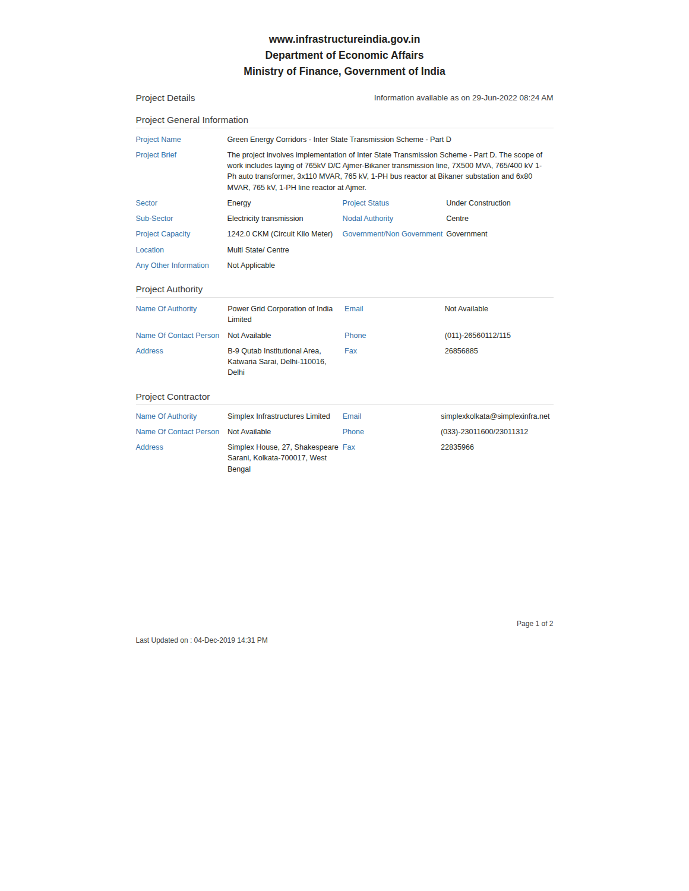www.infrastructureindia.gov.in
Department of Economic Affairs
Ministry of Finance, Government of India
Project Details
Information available as on 29-Jun-2022 08:24 AM
Project General Information
| Project Name | Green Energy Corridors - Inter State Transmission Scheme - Part D |
| Project Brief | The project involves implementation of Inter State Transmission Scheme - Part D. The scope of work includes laying of 765kV D/C Ajmer-Bikaner transmission line, 7X500 MVA, 765/400 kV 1-Ph auto transformer, 3x110 MVAR, 765 kV, 1-PH bus reactor at Bikaner substation and 6x80 MVAR, 765 kV, 1-PH line reactor at Ajmer. |
| Sector | Energy | Project Status | Under Construction |
| Sub-Sector | Electricity transmission | Nodal Authority | Centre |
| Project Capacity | 1242.0 CKM (Circuit Kilo Meter) | Government/Non Government | Government |
| Location | Multi State/ Centre | | |
| Any Other Information | Not Applicable | | |
Project Authority
| Name Of Authority | Power Grid Corporation of India Limited | Email | Not Available |
| Name Of Contact Person | Not Available | Phone | (011)-26560112/115 |
| Address | B-9 Qutab Institutional Area, Katwaria Sarai, Delhi-110016, Delhi | Fax | 26856885 |
Project Contractor
| Name Of Authority | Simplex Infrastructures Limited | Email | simplexkolkata@simplexinfra.net |
| Name Of Contact Person | Not Available | Phone | (033)-23011600/23011312 |
| Address | Simplex House, 27, Shakespeare Sarani, Kolkata-700017, West Bengal | Fax | 22835966 |
Page 1 of 2
Last Updated on : 04-Dec-2019 14:31 PM